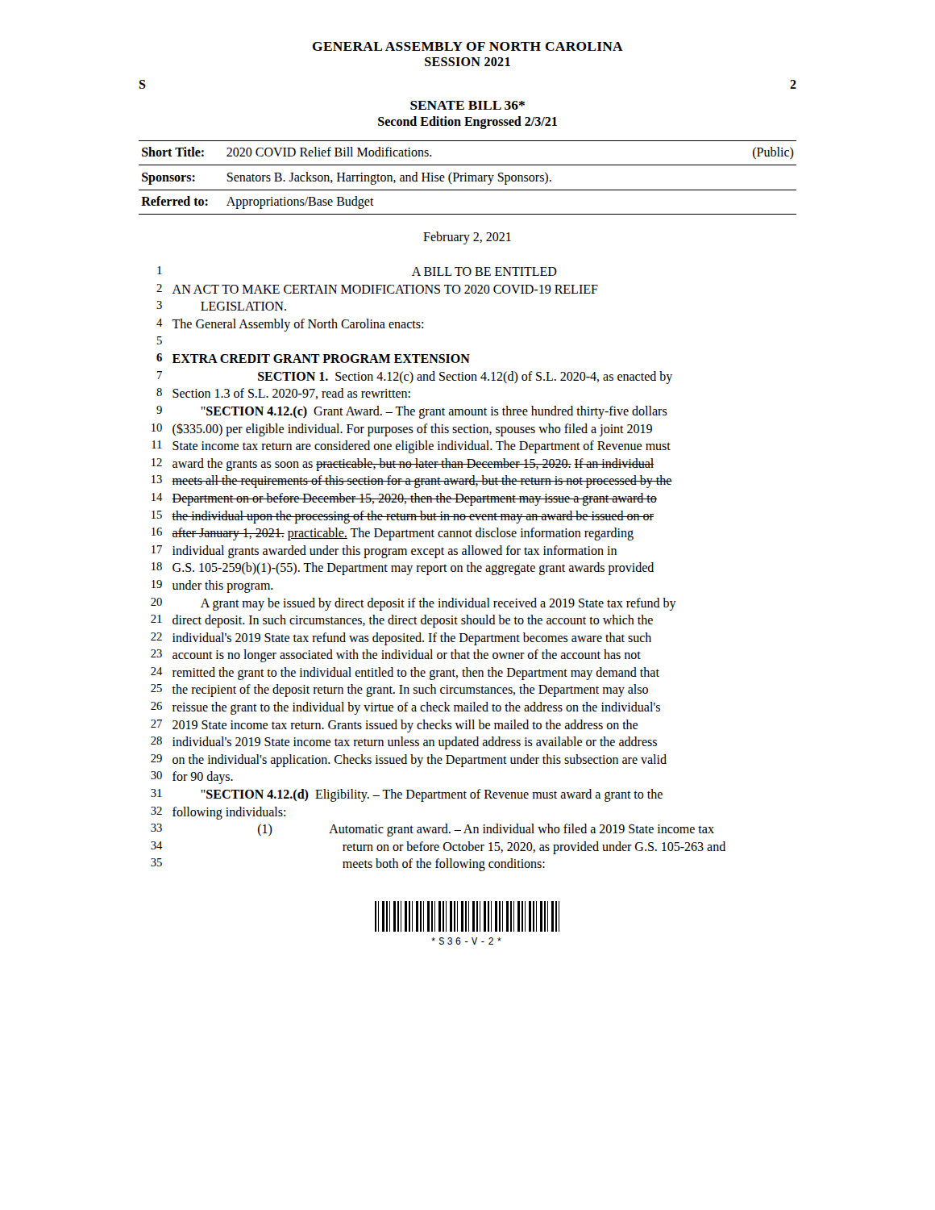GENERAL ASSEMBLY OF NORTH CAROLINA
SESSION 2021
S 2
SENATE BILL 36*
Second Edition Engrossed 2/3/21
| Short Title: | 2020 COVID Relief Bill Modifications. | (Public) |
| Sponsors: | Senators B. Jackson, Harrington, and Hise (Primary Sponsors). |
| Referred to: | Appropriations/Base Budget |
February 2, 2021
A BILL TO BE ENTITLED
AN ACT TO MAKE CERTAIN MODIFICATIONS TO 2020 COVID-19 RELIEF
LEGISLATION.
The General Assembly of North Carolina enacts:
EXTRA CREDIT GRANT PROGRAM EXTENSION
SECTION 1. Section 4.12(c) and Section 4.12(d) of S.L. 2020-4, as enacted by
Section 1.3 of S.L. 2020-97, read as rewritten:
"SECTION 4.12.(c) Grant Award. – The grant amount is three hundred thirty-five dollars
($335.00) per eligible individual. For purposes of this section, spouses who filed a joint 2019
State income tax return are considered one eligible individual. The Department of Revenue must
award the grants as soon as practicable, but no later than December 15, 2020. If an individual
meets all the requirements of this section for a grant award, but the return is not processed by the
Department on or before December 15, 2020, then the Department may issue a grant award to
the individual upon the processing of the return but in no event may an award be issued on or
after January 1, 2021. practicable. The Department cannot disclose information regarding
individual grants awarded under this program except as allowed for tax information in
G.S. 105-259(b)(1)-(55). The Department may report on the aggregate grant awards provided
under this program.
A grant may be issued by direct deposit if the individual received a 2019 State tax refund by
direct deposit. In such circumstances, the direct deposit should be to the account to which the
individual's 2019 State tax refund was deposited. If the Department becomes aware that such
account is no longer associated with the individual or that the owner of the account has not
remitted the grant to the individual entitled to the grant, then the Department may demand that
the recipient of the deposit return the grant. In such circumstances, the Department may also
reissue the grant to the individual by virtue of a check mailed to the address on the individual's
2019 State income tax return. Grants issued by checks will be mailed to the address on the
individual's 2019 State income tax return unless an updated address is available or the address
on the individual's application. Checks issued by the Department under this subsection are valid
for 90 days.
"SECTION 4.12.(d) Eligibility. – The Department of Revenue must award a grant to the
following individuals:
(1) Automatic grant award. – An individual who filed a 2019 State income tax
return on or before October 15, 2020, as provided under G.S. 105-263 and
meets both of the following conditions:
*S36-V-2*